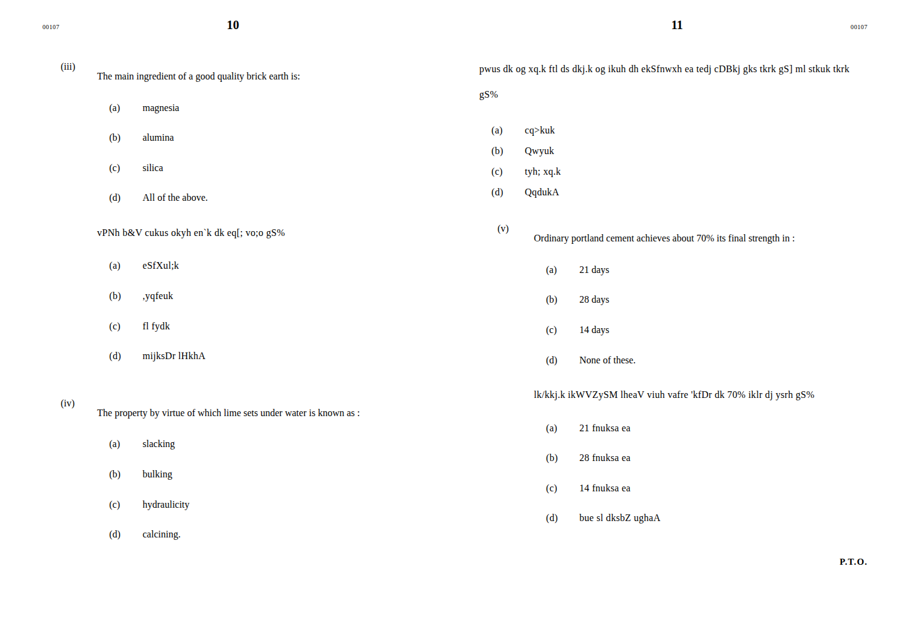00107 10
(iii)
The main ingredient of a good quality brick earth is:
(a) magnesia
(b) alumina
(c) silica
(d) All of the above.
vPNh b&V cukus okyh en`k dk eq[; vo;o gS%
(a) eSfXul;k
(b),yqfeuk
(c) fl fydk
(d) mijksDr lHkhA
(iv)
The property by virtue of which lime sets under water is known as :
(a) slacking
(b) bulking
(c) hydraulicity
(d) calcining.
11 00107
pwus dk og xq.k ftl ds dkj.k og ikuh dh ekSfnwxh ea tedj cDBkj gks tkrk gS] ml stkuk tkrk gS%
(a) cq>kuk
(b) Qwyuk
(c) tyh; xq.k
(d) QqdukA
(v)
Ordinary portland cement achieves about 70% its final strength in :
(a) 21 days
(b) 28 days
(c) 14 days
(d) None of these.
lk/kkj.k ikWVZySM lheaV viuh vafre 'kfDr dk 70% iklr dj ysrh gS%
(a) 21 fnuksa ea
(b) 28 fnuksa ea
(c) 14 fnuksa ea
(d) bue sl dksbZ ughaA
P.T.O.